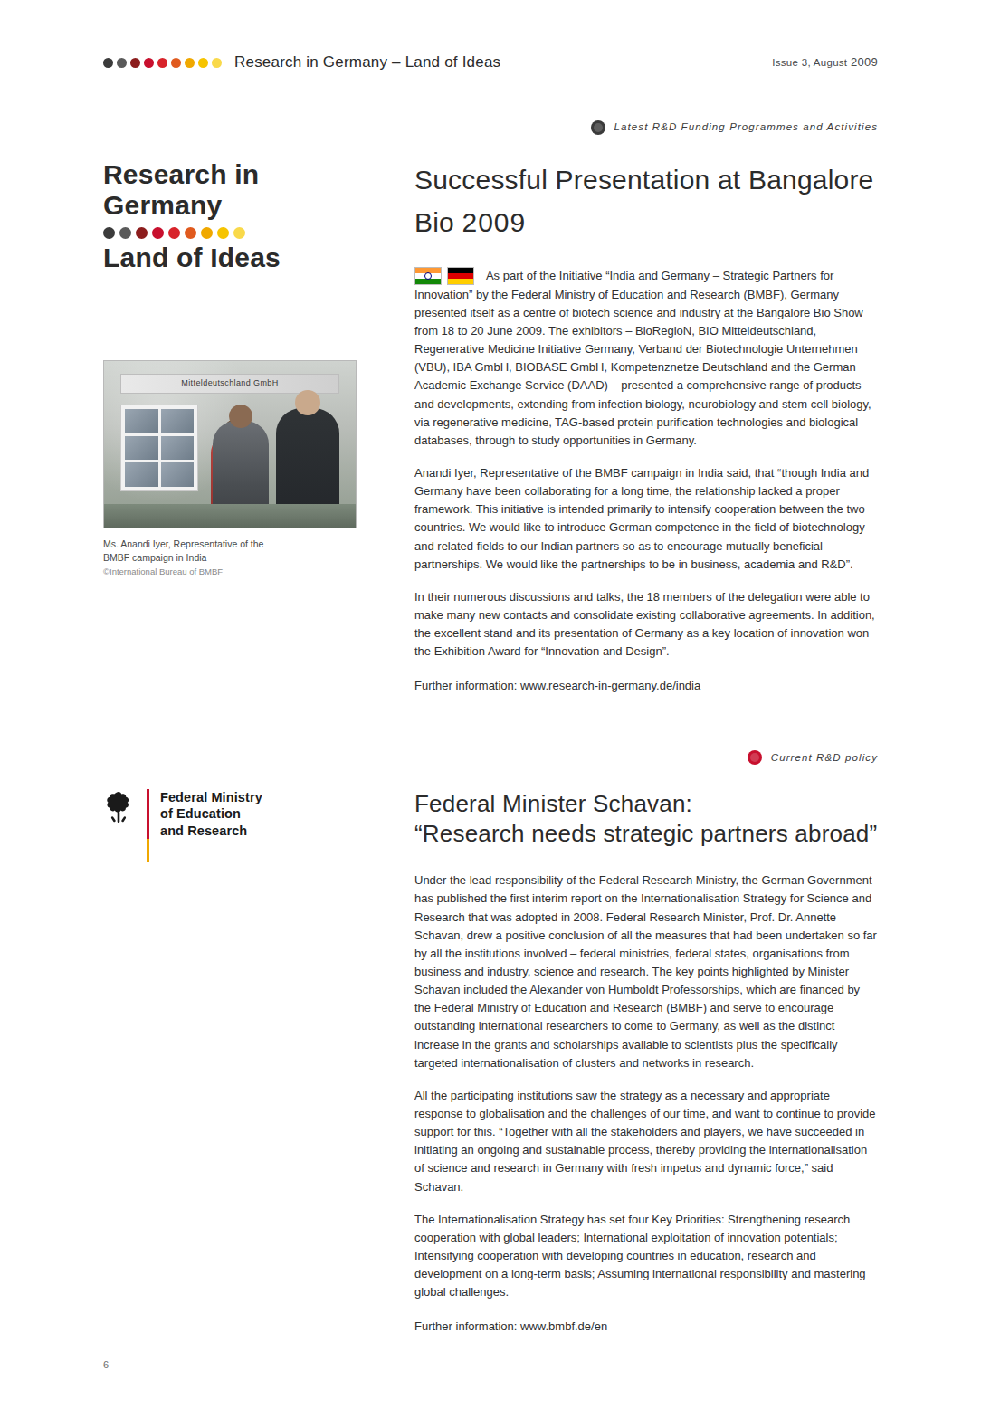Research in Germany – Land of Ideas
Issue 3, August 2009
Latest R&D Funding Programmes and Activities
Research in
Germany
Land of Ideas
Mitteldeutschland GmbH
Ms. Anandi Iyer, Representative of the
BMBF campaign in India
©International Bureau of BMBF
Successful Presentation at Bangalore Bio 2009
As part of the Initiative “India and Germany – Strategic Partners for Innovation” by the Federal Ministry of Education and Research (BMBF), Germany presented itself as a centre of biotech science and industry at the Bangalore Bio Show from 18 to 20 June 2009. The exhibitors – BioRegioN, BIO Mitteldeutschland, Regenerative Medicine Initiative Germany, Verband der Biotechnologie Unternehmen (VBU), IBA GmbH, BIOBASE GmbH, Kompetenznetze Deutschland and the German Academic Exchange Service (DAAD) – presented a comprehensive range of products and developments, extending from infection biology, neurobiology and stem cell biology, via regenerative medicine, TAG-based protein purification technologies and biological databases, through to study opportunities in Germany.
Anandi Iyer, Representative of the BMBF campaign in India said, that “though India and Germany have been collaborating for a long time, the relationship lacked a proper framework. This initiative is intended primarily to intensify cooperation between the two countries. We would like to introduce German competence in the field of biotechnology and related fields to our Indian partners so as to encourage mutually beneficial partnerships. We would like the partnerships to be in business, academia and R&D”.
In their numerous discussions and talks, the 18 members of the delegation were able to make many new contacts and consolidate existing collaborative agreements. In addition, the excellent stand and its presentation of Germany as a key location of innovation won the Exhibition Award for “Innovation and Design”.
Further information: www.research-in-germany.de/india
Current R&D policy
Federal Ministry
of Education
and Research
Federal Minister Schavan:
“Research needs strategic partners abroad”
Under the lead responsibility of the Federal Research Ministry, the German Government has published the first interim report on the Internationalisation Strategy for Science and Research that was adopted in 2008. Federal Research Minister, Prof. Dr. Annette Schavan, drew a positive conclusion of all the measures that had been undertaken so far by all the institutions involved – federal ministries, federal states, organisations from business and industry, science and research. The key points highlighted by Minister Schavan included the Alexander von Humboldt Professorships, which are financed by the Federal Ministry of Education and Research (BMBF) and serve to encourage outstanding international researchers to come to Germany, as well as the distinct increase in the grants and scholarships available to scientists plus the specifically targeted internationalisation of clusters and networks in research.
All the participating institutions saw the strategy as a necessary and appropriate response to globalisation and the challenges of our time, and want to continue to provide support for this. “Together with all the stakeholders and players, we have succeeded in initiating an ongoing and sustainable process, thereby providing the internationalisation of science and research in Germany with fresh impetus and dynamic force,” said Schavan.
The Internationalisation Strategy has set four Key Priorities: Strengthening research cooperation with global leaders; International exploitation of innovation potentials; Intensifying cooperation with developing countries in education, research and development on a long-term basis; Assuming international responsibility and mastering global challenges.
Further information: www.bmbf.de/en
6